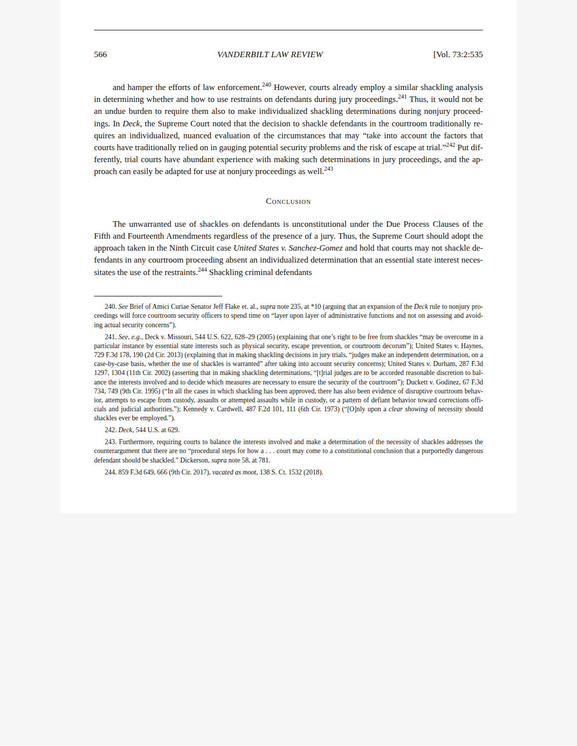566 VANDERBILT LAW REVIEW [Vol. 73:2:535
and hamper the efforts of law enforcement.240 However, courts already employ a similar shackling analysis in determining whether and how to use restraints on defendants during jury proceedings.241 Thus, it would not be an undue burden to require them also to make individualized shackling determinations during nonjury proceedings. In Deck, the Supreme Court noted that the decision to shackle defendants in the courtroom traditionally requires an individualized, nuanced evaluation of the circumstances that may “take into account the factors that courts have traditionally relied on in gauging potential security problems and the risk of escape at trial.”242 Put differently, trial courts have abundant experience with making such determinations in jury proceedings, and the approach can easily be adapted for use at nonjury proceedings as well.243
Conclusion
The unwarranted use of shackles on defendants is unconstitutional under the Due Process Clauses of the Fifth and Fourteenth Amendments regardless of the presence of a jury. Thus, the Supreme Court should adopt the approach taken in the Ninth Circuit case United States v. Sanchez-Gomez and hold that courts may not shackle defendants in any courtroom proceeding absent an individualized determination that an essential state interest necessitates the use of the restraints.244 Shackling criminal defendants
240. See Brief of Amici Curiae Senator Jeff Flake et. al., supra note 235, at *10 (arguing that an expansion of the Deck rule to nonjury proceedings will force courtroom security officers to spend time on “layer upon layer of administrative functions and not on assessing and avoiding actual security concerns”).
241. See, e.g., Deck v. Missouri, 544 U.S. 622, 628–29 (2005) (explaining that one’s right to be free from shackles “may be overcome in a particular instance by essential state interests such as physical security, escape prevention, or courtroom decorum”); United States v. Haynes, 729 F.3d 178, 190 (2d Cir. 2013) (explaining that in making shackling decisions in jury trials, “judges make an independent determination, on a case-by-case basis, whether the use of shackles is warranted” after taking into account security concerns); United States v. Durham, 287 F.3d 1297, 1304 (11th Cir. 2002) (asserting that in making shackling determinations, “[t]rial judges are to be accorded reasonable discretion to balance the interests involved and to decide which measures are necessary to ensure the security of the courtroom”); Duckett v. Godinez, 67 F.3d 734, 749 (9th Cir. 1995) (“In all the cases in which shackling has been approved, there has also been evidence of disruptive courtroom behavior, attempts to escape from custody, assaults or attempted assaults while in custody, or a pattern of defiant behavior toward corrections officials and judicial authorities.”); Kennedy v. Cardwell, 487 F.2d 101, 111 (6th Cir. 1973) (“[O]nly upon a clear showing of necessity should shackles ever be employed.”).
242. Deck, 544 U.S. at 629.
243. Furthermore, requiring courts to balance the interests involved and make a determination of the necessity of shackles addresses the counterargument that there are no “procedural steps for how a . . . court may come to a constitutional conclusion that a purportedly dangerous defendant should be shackled.” Dickerson, supra note 58, at 781.
244. 859 F.3d 649, 666 (9th Cir. 2017), vacated as moot, 138 S. Ct. 1532 (2018).